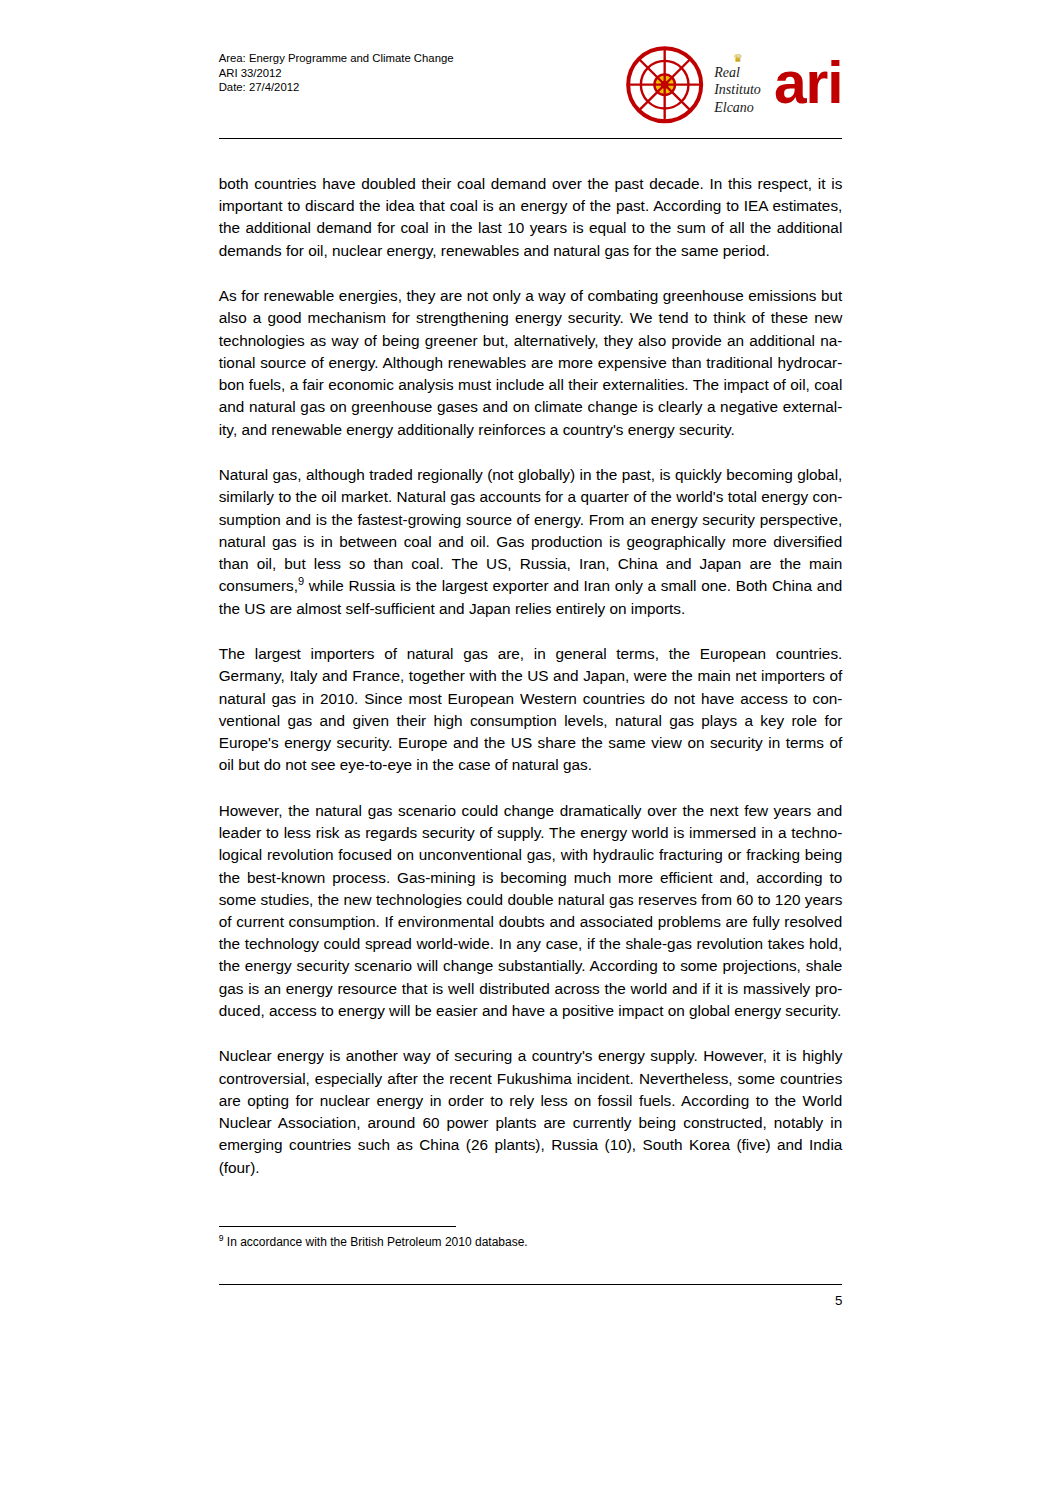Area: Energy Programme and Climate Change
ARI 33/2012
Date: 27/4/2012
♛ Real
Instituto
Elcano
ari
both countries have doubled their coal demand over the past decade. In this respect, it is important to discard the idea that coal is an energy of the past. According to IEA estimates, the additional demand for coal in the last 10 years is equal to the sum of all the additional demands for oil, nuclear energy, renewables and natural gas for the same period.
As for renewable energies, they are not only a way of combating greenhouse emissions but also a good mechanism for strengthening energy security. We tend to think of these new technologies as way of being greener but, alternatively, they also provide an additional national source of energy. Although renewables are more expensive than traditional hydrocarbon fuels, a fair economic analysis must include all their externalities. The impact of oil, coal and natural gas on greenhouse gases and on climate change is clearly a negative externality, and renewable energy additionally reinforces a country's energy security.
Natural gas, although traded regionally (not globally) in the past, is quickly becoming global, similarly to the oil market. Natural gas accounts for a quarter of the world's total energy consumption and is the fastest-growing source of energy. From an energy security perspective, natural gas is in between coal and oil. Gas production is geographically more diversified than oil, but less so than coal. The US, Russia, Iran, China and Japan are the main consumers,9 while Russia is the largest exporter and Iran only a small one. Both China and the US are almost self-sufficient and Japan relies entirely on imports.
The largest importers of natural gas are, in general terms, the European countries. Germany, Italy and France, together with the US and Japan, were the main net importers of natural gas in 2010. Since most European Western countries do not have access to conventional gas and given their high consumption levels, natural gas plays a key role for Europe's energy security. Europe and the US share the same view on security in terms of oil but do not see eye-to-eye in the case of natural gas.
However, the natural gas scenario could change dramatically over the next few years and leader to less risk as regards security of supply. The energy world is immersed in a technological revolution focused on unconventional gas, with hydraulic fracturing or fracking being the best-known process. Gas-mining is becoming much more efficient and, according to some studies, the new technologies could double natural gas reserves from 60 to 120 years of current consumption. If environmental doubts and associated problems are fully resolved the technology could spread world-wide. In any case, if the shale-gas revolution takes hold, the energy security scenario will change substantially. According to some projections, shale gas is an energy resource that is well distributed across the world and if it is massively produced, access to energy will be easier and have a positive impact on global energy security.
Nuclear energy is another way of securing a country's energy supply. However, it is highly controversial, especially after the recent Fukushima incident. Nevertheless, some countries are opting for nuclear energy in order to rely less on fossil fuels. According to the World Nuclear Association, around 60 power plants are currently being constructed, notably in emerging countries such as China (26 plants), Russia (10), South Korea (five) and India (four).
9 In accordance with the British Petroleum 2010 database.
5